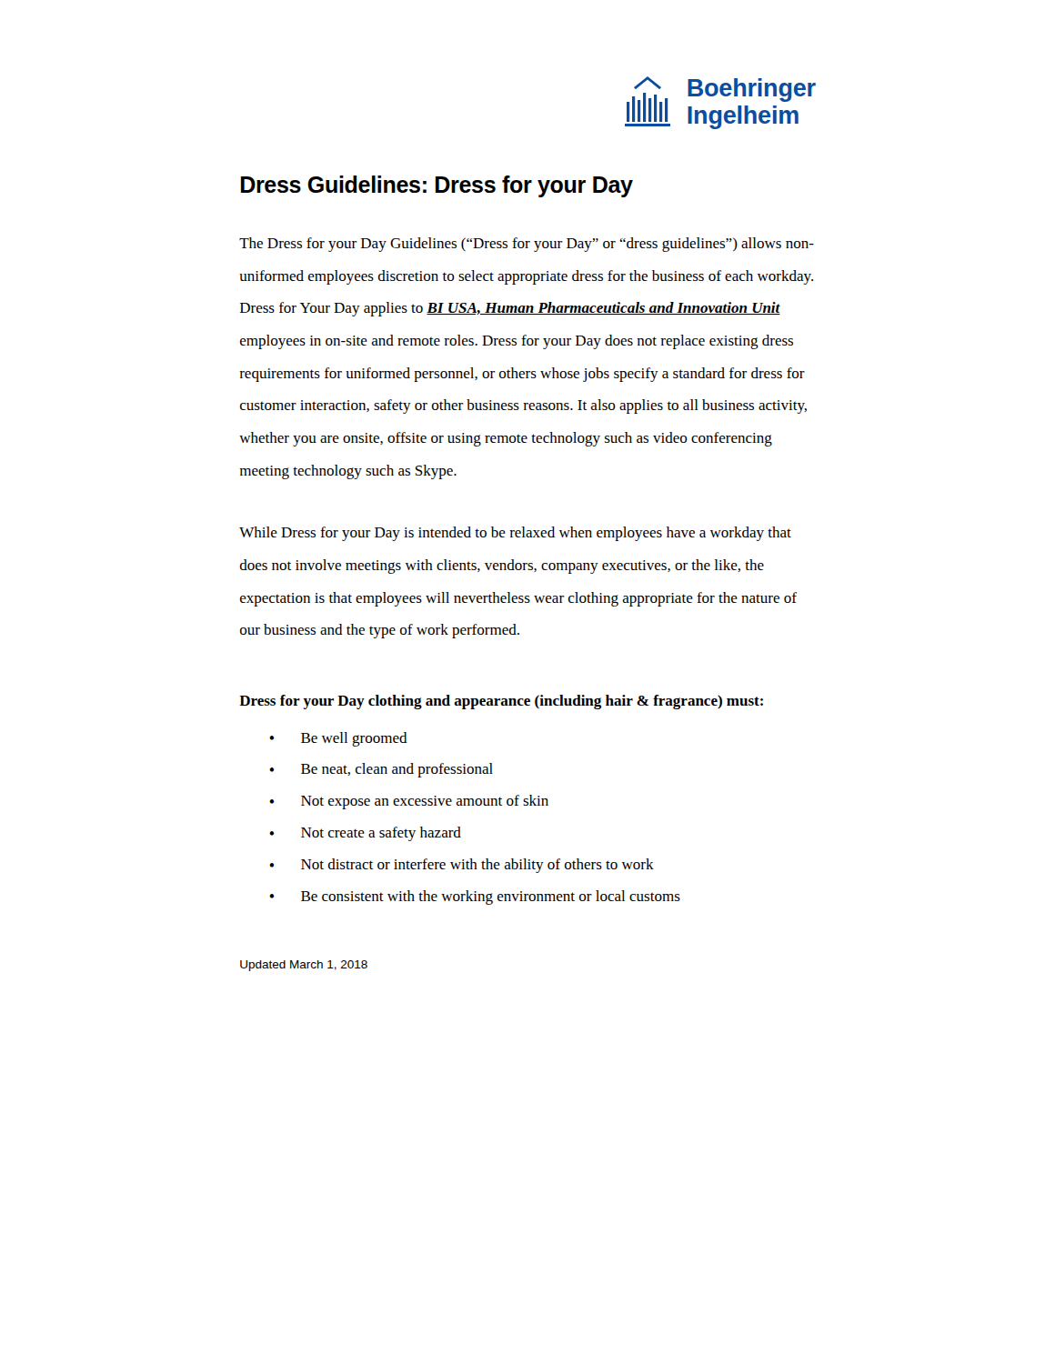Boehringer
Ingelheim
Dress Guidelines: Dress for your Day
The Dress for your Day Guidelines (“Dress for your Day” or “dress guidelines”) allows non-uniformed employees discretion to select appropriate dress for the business of each workday. Dress for Your Day applies to BI USA, Human Pharmaceuticals and Innovation Unit employees in on-site and remote roles. Dress for your Day does not replace existing dress requirements for uniformed personnel, or others whose jobs specify a standard for dress for customer interaction, safety or other business reasons. It also applies to all business activity, whether you are onsite, offsite or using remote technology such as video conferencing meeting technology such as Skype.
While Dress for your Day is intended to be relaxed when employees have a workday that does not involve meetings with clients, vendors, company executives, or the like, the expectation is that employees will nevertheless wear clothing appropriate for the nature of our business and the type of work performed.
Dress for your Day clothing and appearance (including hair & fragrance) must:
Be well groomed
Be neat, clean and professional
Not expose an excessive amount of skin
Not create a safety hazard
Not distract or interfere with the ability of others to work
Be consistent with the working environment or local customs
Updated March 1, 2018